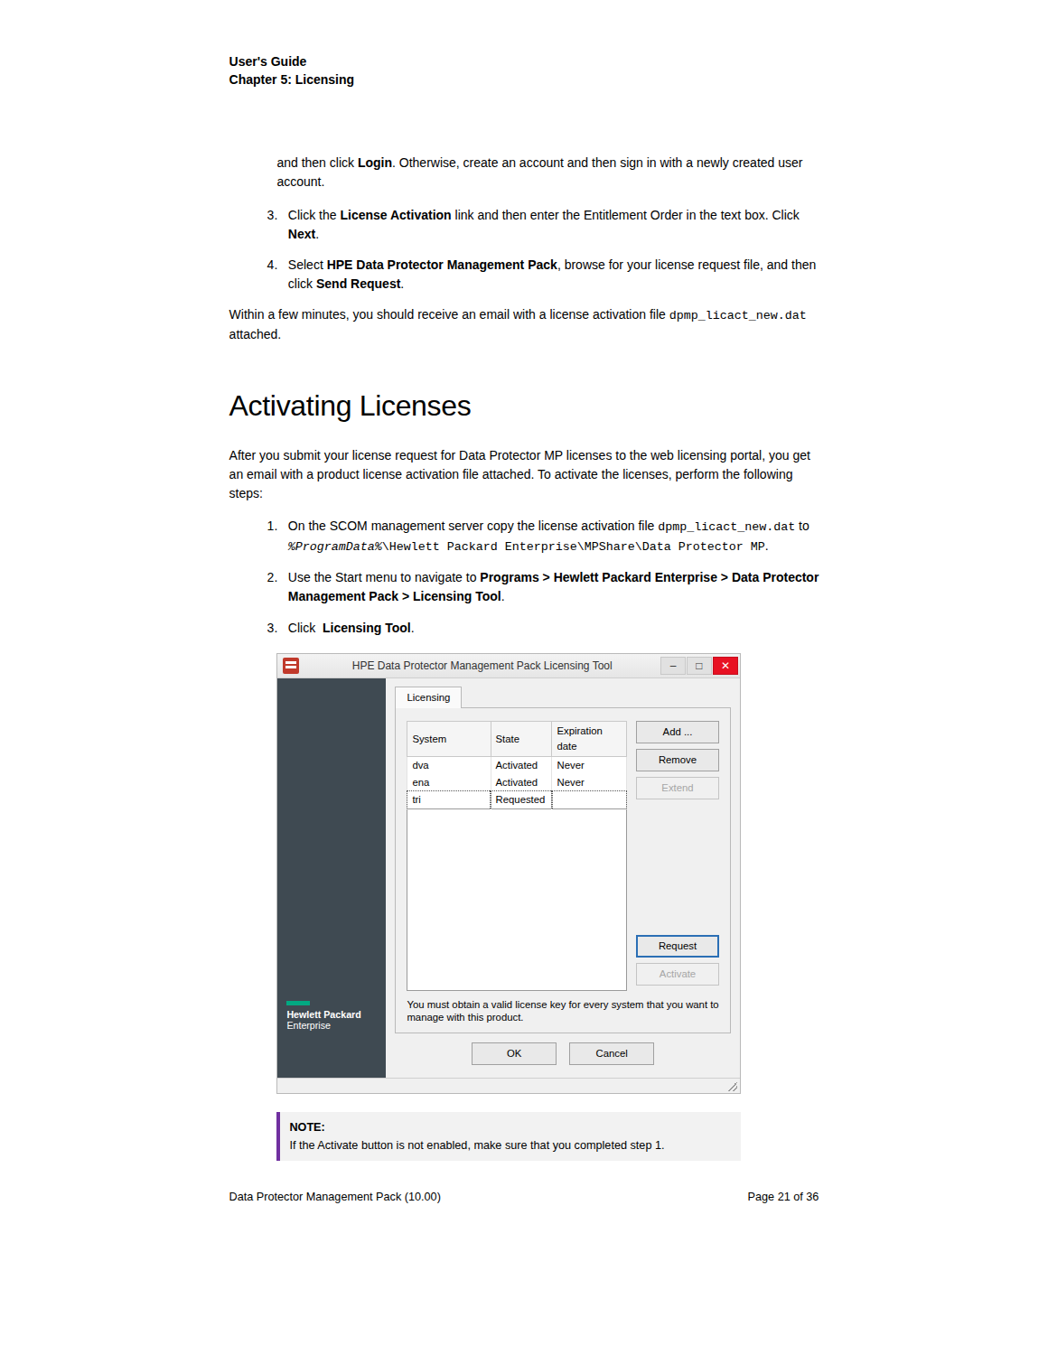User's Guide
Chapter 5: Licensing
and then click Login. Otherwise, create an account and then sign in with a newly created user account.
Click the License Activation link and then enter the Entitlement Order in the text box. Click Next.
Select HPE Data Protector Management Pack, browse for your license request file, and then click Send Request.
Within a few minutes, you should receive an email with a license activation file dpmp_licact_new.dat attached.
Activating Licenses
After you submit your license request for Data Protector MP licenses to the web licensing portal, you get an email with a product license activation file attached. To activate the licenses, perform the following steps:
On the SCOM management server copy the license activation file dpmp_licact_new.dat to %ProgramData%\Hewlett Packard Enterprise\MPShare\Data Protector MP.
Use the Start menu to navigate to Programs > Hewlett Packard Enterprise > Data Protector Management Pack > Licensing Tool.
Click Licensing Tool.
HPE Data Protector Management Pack Licensing Tool
–
□
✕
Hewlett Packard
Enterprise
Licensing
| System | State | Expiration date |
| --- | --- | --- |
| dva | Activated | Never |
| ena | Activated | Never |
| tri | Requested | |
Add ...
Remove
Extend
Request
Activate
You must obtain a valid license key for every system that you want to manage with this product.
OK
Cancel
NOTE:
If the Activate button is not enabled, make sure that you completed step 1.
Data Protector Management Pack (10.00)
Page 21 of 36